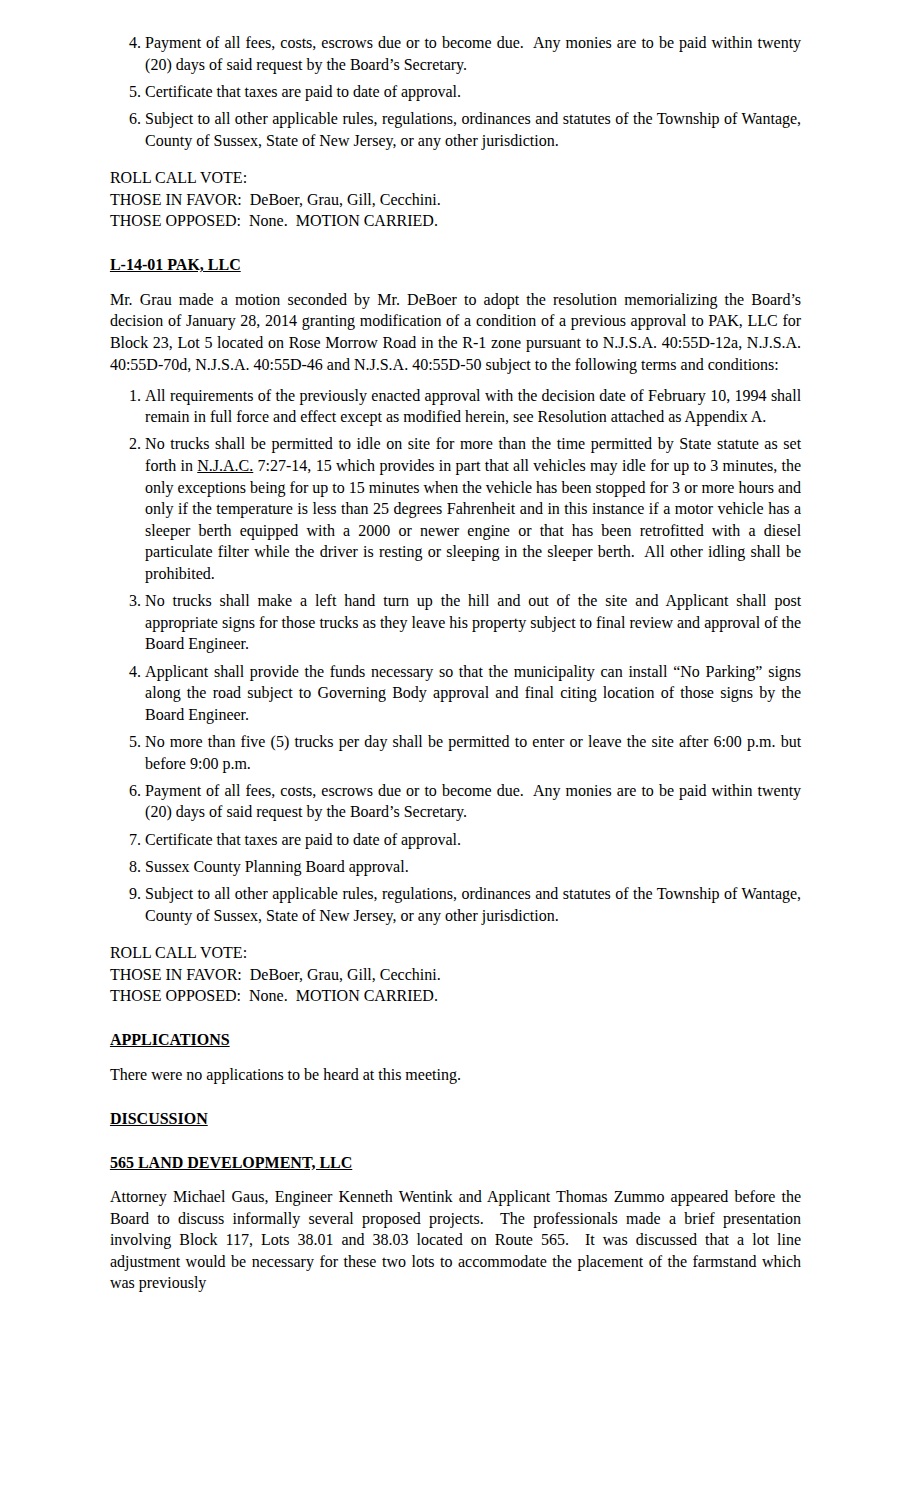Payment of all fees, costs, escrows due or to become due. Any monies are to be paid within twenty (20) days of said request by the Board’s Secretary.
Certificate that taxes are paid to date of approval.
Subject to all other applicable rules, regulations, ordinances and statutes of the Township of Wantage, County of Sussex, State of New Jersey, or any other jurisdiction.
ROLL CALL VOTE:
THOSE IN FAVOR: DeBoer, Grau, Gill, Cecchini.
THOSE OPPOSED: None. MOTION CARRIED.
L-14-01 PAK, LLC
Mr. Grau made a motion seconded by Mr. DeBoer to adopt the resolution memorializing the Board’s decision of January 28, 2014 granting modification of a condition of a previous approval to PAK, LLC for Block 23, Lot 5 located on Rose Morrow Road in the R-1 zone pursuant to N.J.S.A. 40:55D-12a, N.J.S.A. 40:55D-70d, N.J.S.A. 40:55D-46 and N.J.S.A. 40:55D-50 subject to the following terms and conditions:
All requirements of the previously enacted approval with the decision date of February 10, 1994 shall remain in full force and effect except as modified herein, see Resolution attached as Appendix A.
No trucks shall be permitted to idle on site for more than the time permitted by State statute as set forth in N.J.A.C. 7:27-14, 15 which provides in part that all vehicles may idle for up to 3 minutes, the only exceptions being for up to 15 minutes when the vehicle has been stopped for 3 or more hours and only if the temperature is less than 25 degrees Fahrenheit and in this instance if a motor vehicle has a sleeper berth equipped with a 2000 or newer engine or that has been retrofitted with a diesel particulate filter while the driver is resting or sleeping in the sleeper berth. All other idling shall be prohibited.
No trucks shall make a left hand turn up the hill and out of the site and Applicant shall post appropriate signs for those trucks as they leave his property subject to final review and approval of the Board Engineer.
Applicant shall provide the funds necessary so that the municipality can install “No Parking” signs along the road subject to Governing Body approval and final citing location of those signs by the Board Engineer.
No more than five (5) trucks per day shall be permitted to enter or leave the site after 6:00 p.m. but before 9:00 p.m.
Payment of all fees, costs, escrows due or to become due. Any monies are to be paid within twenty (20) days of said request by the Board’s Secretary.
Certificate that taxes are paid to date of approval.
Sussex County Planning Board approval.
Subject to all other applicable rules, regulations, ordinances and statutes of the Township of Wantage, County of Sussex, State of New Jersey, or any other jurisdiction.
ROLL CALL VOTE:
THOSE IN FAVOR: DeBoer, Grau, Gill, Cecchini.
THOSE OPPOSED: None. MOTION CARRIED.
APPLICATIONS
There were no applications to be heard at this meeting.
DISCUSSION
565 LAND DEVELOPMENT, LLC
Attorney Michael Gaus, Engineer Kenneth Wentink and Applicant Thomas Zummo appeared before the Board to discuss informally several proposed projects. The professionals made a brief presentation involving Block 117, Lots 38.01 and 38.03 located on Route 565. It was discussed that a lot line adjustment would be necessary for these two lots to accommodate the placement of the farmstand which was previously